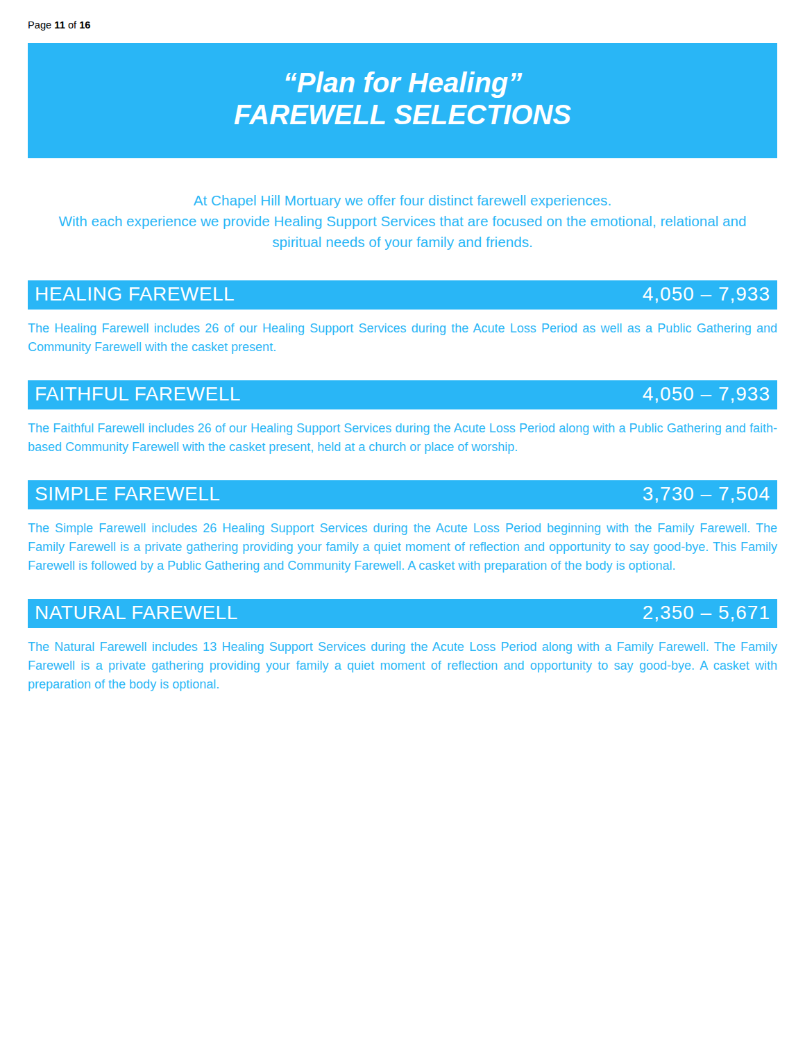Page 11 of 16
“Plan for Healing”
FAREWELL SELECTIONS
At Chapel Hill Mortuary we offer four distinct farewell experiences.
With each experience we provide Healing Support Services that are focused on the emotional, relational and spiritual needs of your family and friends.
HEALING FAREWELL 4,050 – 7,933
The Healing Farewell includes 26 of our Healing Support Services during the Acute Loss Period as well as a Public Gathering and Community Farewell with the casket present.
FAITHFUL FAREWELL 4,050 – 7,933
The Faithful Farewell includes 26 of our Healing Support Services during the Acute Loss Period along with a Public Gathering and faith-based Community Farewell with the casket present, held at a church or place of worship.
SIMPLE FAREWELL 3,730 – 7,504
The Simple Farewell includes 26 Healing Support Services during the Acute Loss Period beginning with the Family Farewell. The Family Farewell is a private gathering providing your family a quiet moment of reflection and opportunity to say good-bye. This Family Farewell is followed by a Public Gathering and Community Farewell. A casket with preparation of the body is optional.
NATURAL FAREWELL 2,350 – 5,671
The Natural Farewell includes 13 Healing Support Services during the Acute Loss Period along with a Family Farewell. The Family Farewell is a private gathering providing your family a quiet moment of reflection and opportunity to say good-bye. A casket with preparation of the body is optional.